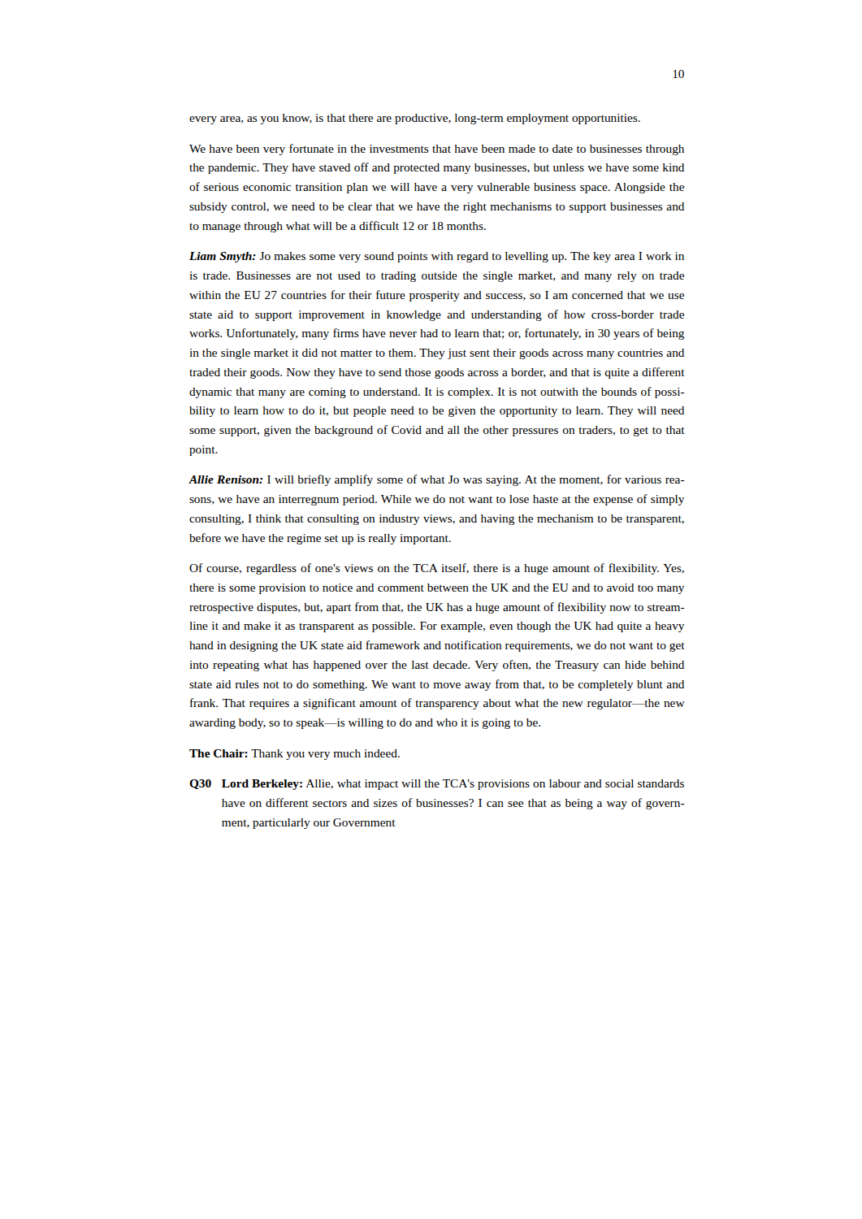10
every area, as you know, is that there are productive, long-term employment opportunities.
We have been very fortunate in the investments that have been made to date to businesses through the pandemic. They have staved off and protected many businesses, but unless we have some kind of serious economic transition plan we will have a very vulnerable business space. Alongside the subsidy control, we need to be clear that we have the right mechanisms to support businesses and to manage through what will be a difficult 12 or 18 months.
Liam Smyth: Jo makes some very sound points with regard to levelling up. The key area I work in is trade. Businesses are not used to trading outside the single market, and many rely on trade within the EU 27 countries for their future prosperity and success, so I am concerned that we use state aid to support improvement in knowledge and understanding of how cross-border trade works. Unfortunately, many firms have never had to learn that; or, fortunately, in 30 years of being in the single market it did not matter to them. They just sent their goods across many countries and traded their goods. Now they have to send those goods across a border, and that is quite a different dynamic that many are coming to understand. It is complex. It is not outwith the bounds of possibility to learn how to do it, but people need to be given the opportunity to learn. They will need some support, given the background of Covid and all the other pressures on traders, to get to that point.
Allie Renison: I will briefly amplify some of what Jo was saying. At the moment, for various reasons, we have an interregnum period. While we do not want to lose haste at the expense of simply consulting, I think that consulting on industry views, and having the mechanism to be transparent, before we have the regime set up is really important.
Of course, regardless of one's views on the TCA itself, there is a huge amount of flexibility. Yes, there is some provision to notice and comment between the UK and the EU and to avoid too many retrospective disputes, but, apart from that, the UK has a huge amount of flexibility now to streamline it and make it as transparent as possible. For example, even though the UK had quite a heavy hand in designing the UK state aid framework and notification requirements, we do not want to get into repeating what has happened over the last decade. Very often, the Treasury can hide behind state aid rules not to do something. We want to move away from that, to be completely blunt and frank. That requires a significant amount of transparency about what the new regulator—the new awarding body, so to speak—is willing to do and who it is going to be.
The Chair: Thank you very much indeed.
Q30
Lord Berkeley: Allie, what impact will the TCA's provisions on labour and social standards have on different sectors and sizes of businesses? I can see that as being a way of government, particularly our Government